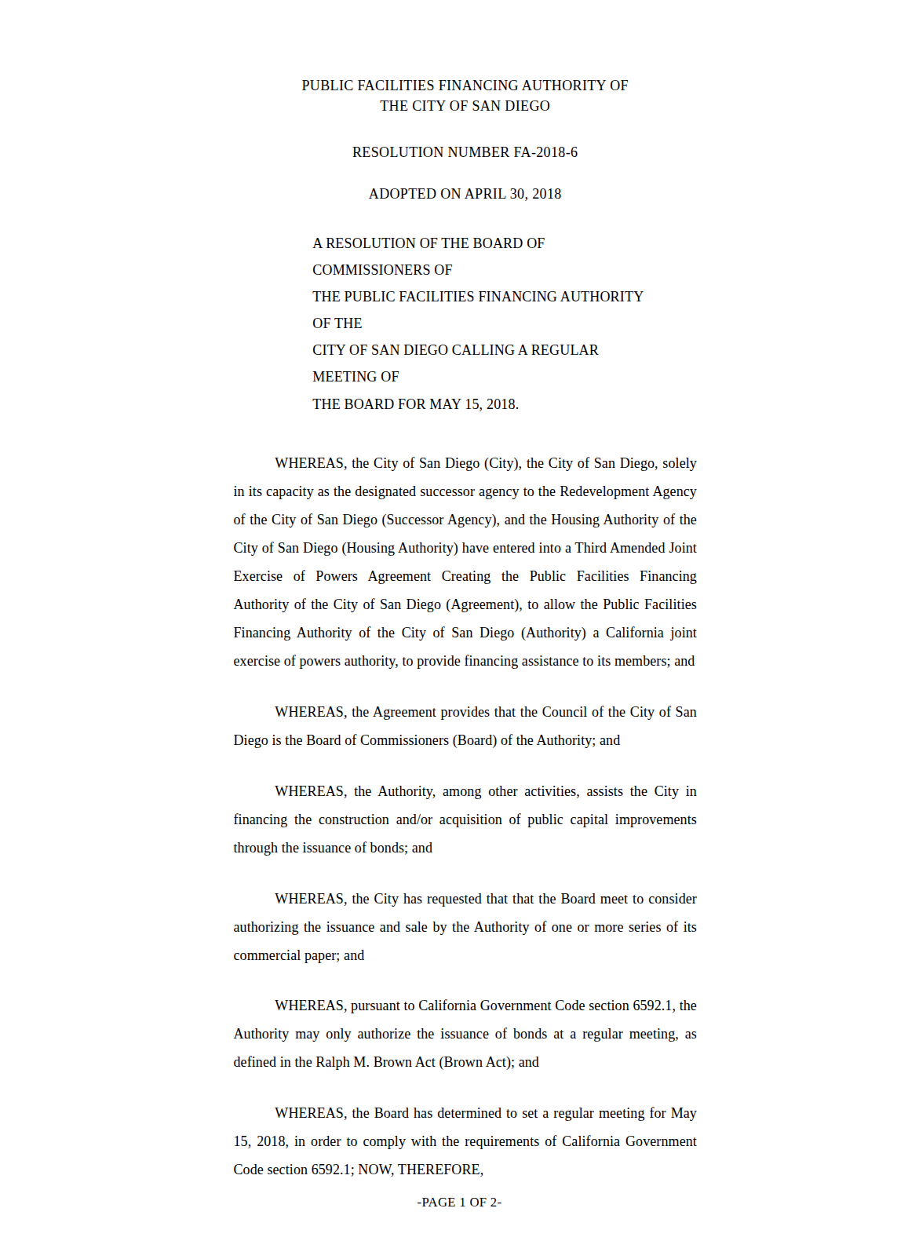PUBLIC FACILITIES FINANCING AUTHORITY OF THE CITY OF SAN DIEGO
RESOLUTION NUMBER FA-2018-6
ADOPTED ON APRIL 30, 2018
A RESOLUTION OF THE BOARD OF COMMISSIONERS OF THE PUBLIC FACILITIES FINANCING AUTHORITY OF THE CITY OF SAN DIEGO CALLING A REGULAR MEETING OF THE BOARD FOR MAY 15, 2018.
WHEREAS, the City of San Diego (City), the City of San Diego, solely in its capacity as the designated successor agency to the Redevelopment Agency of the City of San Diego (Successor Agency), and the Housing Authority of the City of San Diego (Housing Authority) have entered into a Third Amended Joint Exercise of Powers Agreement Creating the Public Facilities Financing Authority of the City of San Diego (Agreement), to allow the Public Facilities Financing Authority of the City of San Diego (Authority) a California joint exercise of powers authority, to provide financing assistance to its members; and
WHEREAS, the Agreement provides that the Council of the City of San Diego is the Board of Commissioners (Board) of the Authority; and
WHEREAS, the Authority, among other activities, assists the City in financing the construction and/or acquisition of public capital improvements through the issuance of bonds; and
WHEREAS, the City has requested that that the Board meet to consider authorizing the issuance and sale by the Authority of one or more series of its commercial paper; and
WHEREAS, pursuant to California Government Code section 6592.1, the Authority may only authorize the issuance of bonds at a regular meeting, as defined in the Ralph M. Brown Act (Brown Act); and
WHEREAS, the Board has determined to set a regular meeting for May 15, 2018, in order to comply with the requirements of California Government Code section 6592.1; NOW, THEREFORE,
-PAGE 1 OF 2-